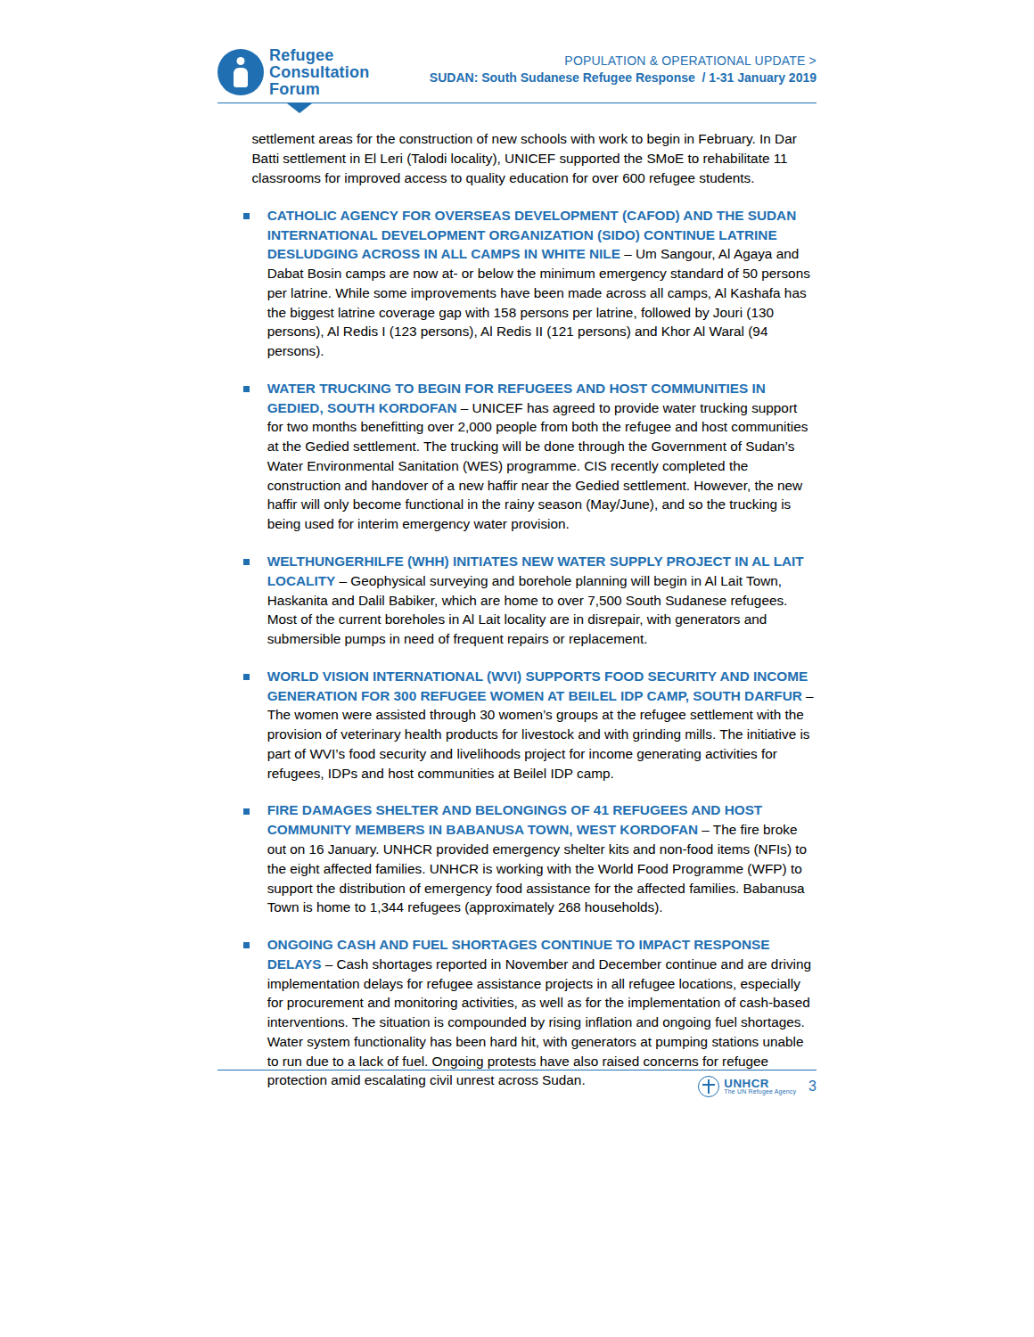Refugee Consultation Forum
POPULATION & OPERATIONAL UPDATE >
SUDAN: South Sudanese Refugee Response / 1-31 January 2019
settlement areas for the construction of new schools with work to begin in February. In Dar Batti settlement in El Leri (Talodi locality), UNICEF supported the SMoE to rehabilitate 11 classrooms for improved access to quality education for over 600 refugee students.
CATHOLIC AGENCY FOR OVERSEAS DEVELOPMENT (CAFOD) AND THE SUDAN INTERNATIONAL DEVELOPMENT ORGANIZATION (SIDO) CONTINUE LATRINE DESLUDGING ACROSS IN ALL CAMPS IN WHITE NILE – Um Sangour, Al Agaya and Dabat Bosin camps are now at- or below the minimum emergency standard of 50 persons per latrine. While some improvements have been made across all camps, Al Kashafa has the biggest latrine coverage gap with 158 persons per latrine, followed by Jouri (130 persons), Al Redis I (123 persons), Al Redis II (121 persons) and Khor Al Waral (94 persons).
WATER TRUCKING TO BEGIN FOR REFUGEES AND HOST COMMUNITIES IN GEDIED, SOUTH KORDOFAN – UNICEF has agreed to provide water trucking support for two months benefitting over 2,000 people from both the refugee and host communities at the Gedied settlement. The trucking will be done through the Government of Sudan’s Water Environmental Sanitation (WES) programme. CIS recently completed the construction and handover of a new haffir near the Gedied settlement. However, the new haffir will only become functional in the rainy season (May/June), and so the trucking is being used for interim emergency water provision.
WELTHUNGERHILFE (WHH) INITIATES NEW WATER SUPPLY PROJECT IN AL LAIT LOCALITY – Geophysical surveying and borehole planning will begin in Al Lait Town, Haskanita and Dalil Babiker, which are home to over 7,500 South Sudanese refugees. Most of the current boreholes in Al Lait locality are in disrepair, with generators and submersible pumps in need of frequent repairs or replacement.
WORLD VISION INTERNATIONAL (WVI) SUPPORTS FOOD SECURITY AND INCOME GENERATION FOR 300 REFUGEE WOMEN AT BEILEL IDP CAMP, SOUTH DARFUR – The women were assisted through 30 women’s groups at the refugee settlement with the provision of veterinary health products for livestock and with grinding mills. The initiative is part of WVI’s food security and livelihoods project for income generating activities for refugees, IDPs and host communities at Beilel IDP camp.
FIRE DAMAGES SHELTER AND BELONGINGS OF 41 REFUGEES AND HOST COMMUNITY MEMBERS IN BABANUSA TOWN, WEST KORDOFAN – The fire broke out on 16 January. UNHCR provided emergency shelter kits and non-food items (NFIs) to the eight affected families. UNHCR is working with the World Food Programme (WFP) to support the distribution of emergency food assistance for the affected families. Babanusa Town is home to 1,344 refugees (approximately 268 households).
ONGOING CASH AND FUEL SHORTAGES CONTINUE TO IMPACT RESPONSE DELAYS – Cash shortages reported in November and December continue and are driving implementation delays for refugee assistance projects in all refugee locations, especially for procurement and monitoring activities, as well as for the implementation of cash-based interventions. The situation is compounded by rising inflation and ongoing fuel shortages. Water system functionality has been hard hit, with generators at pumping stations unable to run due to a lack of fuel. Ongoing protests have also raised concerns for refugee protection amid escalating civil unrest across Sudan.
UNHCR
The UN Refugee Agency
3